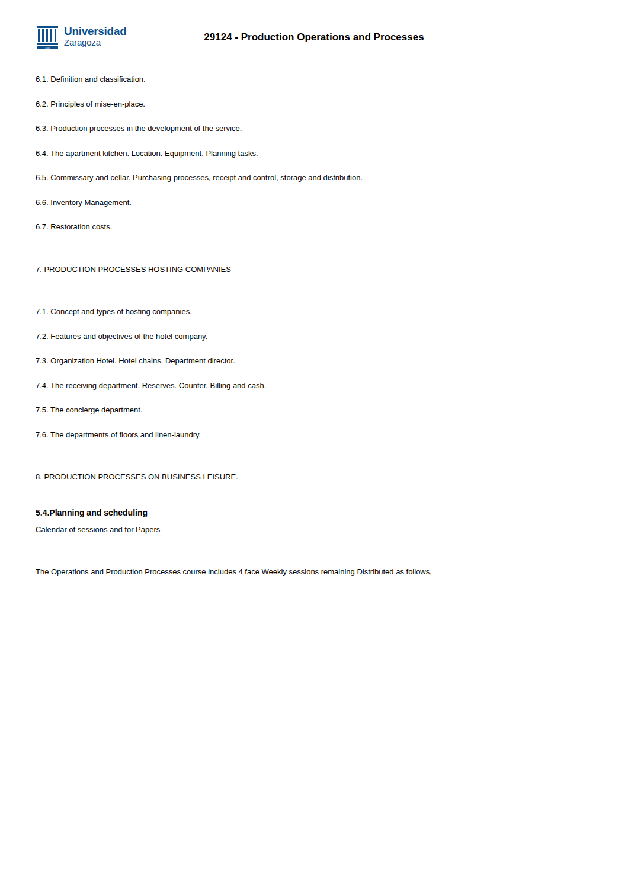1542
Universidad
Zaragoza
29124 - Production Operations and Processes
6.1. Definition and classification.
6.2. Principles of mise-en-place.
6.3. Production processes in the development of the service.
6.4. The apartment kitchen. Location. Equipment. Planning tasks.
6.5. Commissary and cellar. Purchasing processes, receipt and control, storage and distribution.
6.6. Inventory Management.
6.7. Restoration costs.
7. PRODUCTION PROCESSES HOSTING COMPANIES
7.1. Concept and types of hosting companies.
7.2. Features and objectives of the hotel company.
7.3. Organization Hotel. Hotel chains. Department director.
7.4. The receiving department. Reserves. Counter. Billing and cash.
7.5. The concierge department.
7.6. The departments of floors and linen-laundry.
8. PRODUCTION PROCESSES ON BUSINESS LEISURE.
5.4.Planning and scheduling
Calendar of sessions and for Papers
The Operations and Production Processes course includes 4 face Weekly sessions remaining Distributed as follows,